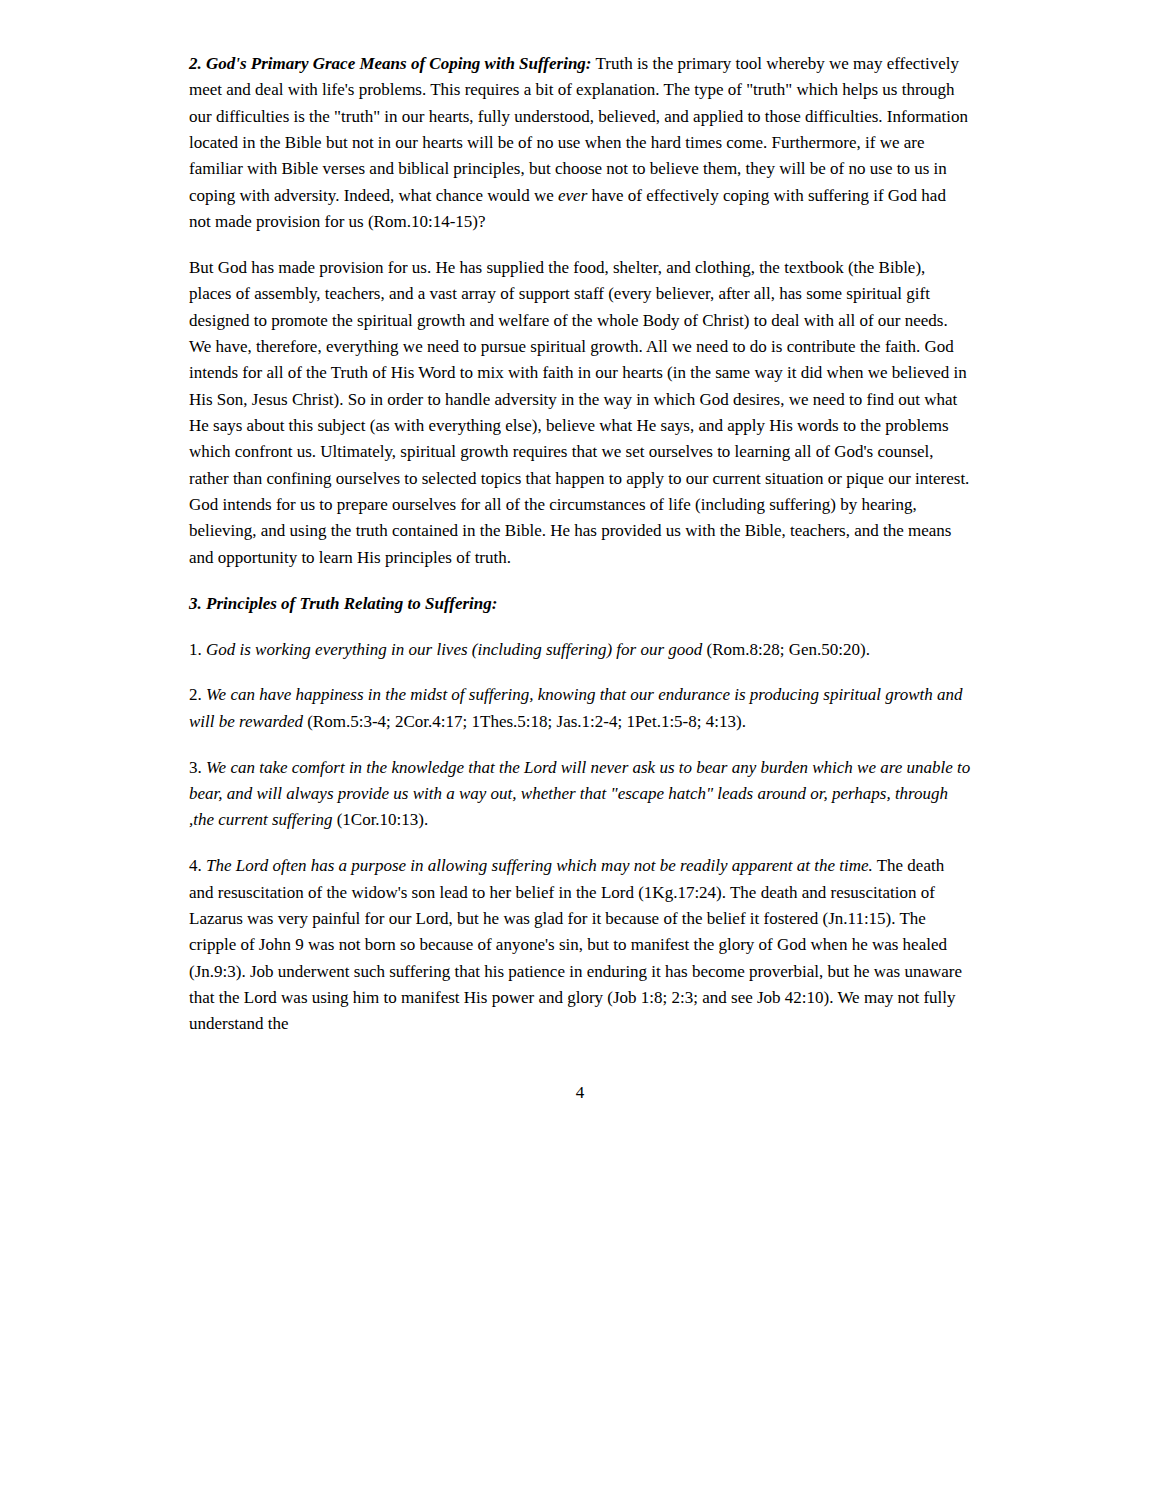2. God's Primary Grace Means of Coping with Suffering: Truth is the primary tool whereby we may effectively meet and deal with life's problems. This requires a bit of explanation. The type of "truth" which helps us through our difficulties is the "truth" in our hearts, fully understood, believed, and applied to those difficulties. Information located in the Bible but not in our hearts will be of no use when the hard times come. Furthermore, if we are familiar with Bible verses and biblical principles, but choose not to believe them, they will be of no use to us in coping with adversity. Indeed, what chance would we ever have of effectively coping with suffering if God had not made provision for us (Rom.10:14-15)?
But God has made provision for us. He has supplied the food, shelter, and clothing, the textbook (the Bible), places of assembly, teachers, and a vast array of support staff (every believer, after all, has some spiritual gift designed to promote the spiritual growth and welfare of the whole Body of Christ) to deal with all of our needs. We have, therefore, everything we need to pursue spiritual growth. All we need to do is contribute the faith. God intends for all of the Truth of His Word to mix with faith in our hearts (in the same way it did when we believed in His Son, Jesus Christ). So in order to handle adversity in the way in which God desires, we need to find out what He says about this subject (as with everything else), believe what He says, and apply His words to the problems which confront us. Ultimately, spiritual growth requires that we set ourselves to learning all of God's counsel, rather than confining ourselves to selected topics that happen to apply to our current situation or pique our interest. God intends for us to prepare ourselves for all of the circumstances of life (including suffering) by hearing, believing, and using the truth contained in the Bible. He has provided us with the Bible, teachers, and the means and opportunity to learn His principles of truth.
3. Principles of Truth Relating to Suffering:
1. God is working everything in our lives (including suffering) for our good (Rom.8:28; Gen.50:20).
2. We can have happiness in the midst of suffering, knowing that our endurance is producing spiritual growth and will be rewarded (Rom.5:3-4; 2Cor.4:17; 1Thes.5:18; Jas.1:2-4; 1Pet.1:5-8; 4:13).
3. We can take comfort in the knowledge that the Lord will never ask us to bear any burden which we are unable to bear, and will always provide us with a way out, whether that "escape hatch" leads around or, perhaps, through ,the current suffering (1Cor.10:13).
4. The Lord often has a purpose in allowing suffering which may not be readily apparent at the time. The death and resuscitation of the widow's son lead to her belief in the Lord (1Kg.17:24). The death and resuscitation of Lazarus was very painful for our Lord, but he was glad for it because of the belief it fostered (Jn.11:15). The cripple of John 9 was not born so because of anyone's sin, but to manifest the glory of God when he was healed (Jn.9:3). Job underwent such suffering that his patience in enduring it has become proverbial, but he was unaware that the Lord was using him to manifest His power and glory (Job 1:8; 2:3; and see Job 42:10). We may not fully understand the
4